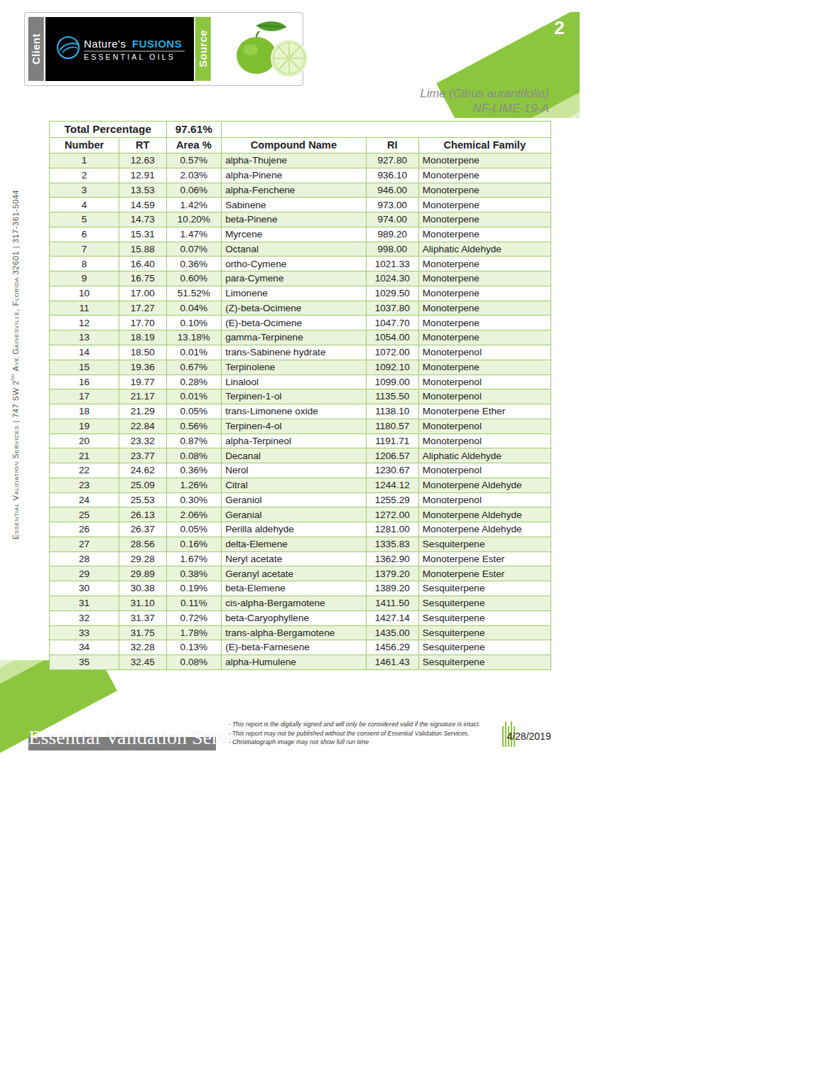2
Client
Nature's FUSIONS ESSENTIAL OILS
Source
Lime (Citrus aurantifolia)
NF-LIME-19-A
Essential Validation Services | 747 SW 2nd Ave Gainesville, Florida 32601 | 317-361-5044
| Total Percentage | 97.61% | |
| --- | --- | --- |
| Number | RT | Area % | Compound Name | RI | Chemical Family |
| 1 | 12.63 | 0.57% | alpha-Thujene | 927.80 | Monoterpene |
| 2 | 12.91 | 2.03% | alpha-Pinene | 936.10 | Monoterpene |
| 3 | 13.53 | 0.06% | alpha-Fenchene | 946.00 | Monoterpene |
| 4 | 14.59 | 1.42% | Sabinene | 973.00 | Monoterpene |
| 5 | 14.73 | 10.20% | beta-Pinene | 974.00 | Monoterpene |
| 6 | 15.31 | 1.47% | Myrcene | 989.20 | Monoterpene |
| 7 | 15.88 | 0.07% | Octanal | 998.00 | Aliphatic Aldehyde |
| 8 | 16.40 | 0.36% | ortho-Cymene | 1021.33 | Monoterpene |
| 9 | 16.75 | 0.60% | para-Cymene | 1024.30 | Monoterpene |
| 10 | 17.00 | 51.52% | Limonene | 1029.50 | Monoterpene |
| 11 | 17.27 | 0.04% | (Z)-beta-Ocimene | 1037.80 | Monoterpene |
| 12 | 17.70 | 0.10% | (E)-beta-Ocimene | 1047.70 | Monoterpene |
| 13 | 18.19 | 13.18% | gamma-Terpinene | 1054.00 | Monoterpene |
| 14 | 18.50 | 0.01% | trans-Sabinene hydrate | 1072.00 | Monoterpenol |
| 15 | 19.36 | 0.67% | Terpinolene | 1092.10 | Monoterpene |
| 16 | 19.77 | 0.28% | Linalool | 1099.00 | Monoterpenol |
| 17 | 21.17 | 0.01% | Terpinen-1-ol | 1135.50 | Monoterpenol |
| 18 | 21.29 | 0.05% | trans-Limonene oxide | 1138.10 | Monoterpene Ether |
| 19 | 22.84 | 0.56% | Terpinen-4-ol | 1180.57 | Monoterpenol |
| 20 | 23.32 | 0.87% | alpha-Terpineol | 1191.71 | Monoterpenol |
| 21 | 23.77 | 0.08% | Decanal | 1206.57 | Aliphatic Aldehyde |
| 22 | 24.62 | 0.36% | Nerol | 1230.67 | Monoterpenol |
| 23 | 25.09 | 1.26% | Citral | 1244.12 | Monoterpene Aldehyde |
| 24 | 25.53 | 0.30% | Geraniol | 1255.29 | Monoterpenol |
| 25 | 26.13 | 2.06% | Geranial | 1272.00 | Monoterpene Aldehyde |
| 26 | 26.37 | 0.05% | Perilla aldehyde | 1281.00 | Monoterpene Aldehyde |
| 27 | 28.56 | 0.16% | delta-Elemene | 1335.83 | Sesquiterpene |
| 28 | 29.28 | 1.67% | Neryl acetate | 1362.90 | Monoterpene Ester |
| 29 | 29.89 | 0.38% | Geranyl acetate | 1379.20 | Monoterpene Ester |
| 30 | 30.38 | 0.19% | beta-Elemene | 1389.20 | Sesquiterpene |
| 31 | 31.10 | 0.11% | cis-alpha-Bergamotene | 1411.50 | Sesquiterpene |
| 32 | 31.37 | 0.72% | beta-Caryophyllene | 1427.14 | Sesquiterpene |
| 33 | 31.75 | 1.78% | trans-alpha-Bergamotene | 1435.00 | Sesquiterpene |
| 34 | 32.28 | 0.13% | (E)-beta-Farnesene | 1456.29 | Sesquiterpene |
| 35 | 32.45 | 0.08% | alpha-Humulene | 1461.43 | Sesquiterpene |
Essential Validation Services
- This report is the digitally signed and will only be considered valid if the signature is intact.
- This report may not be published without the consent of Essential Validation Services.
- Chromatograph image may not show full run time
4/28/2019